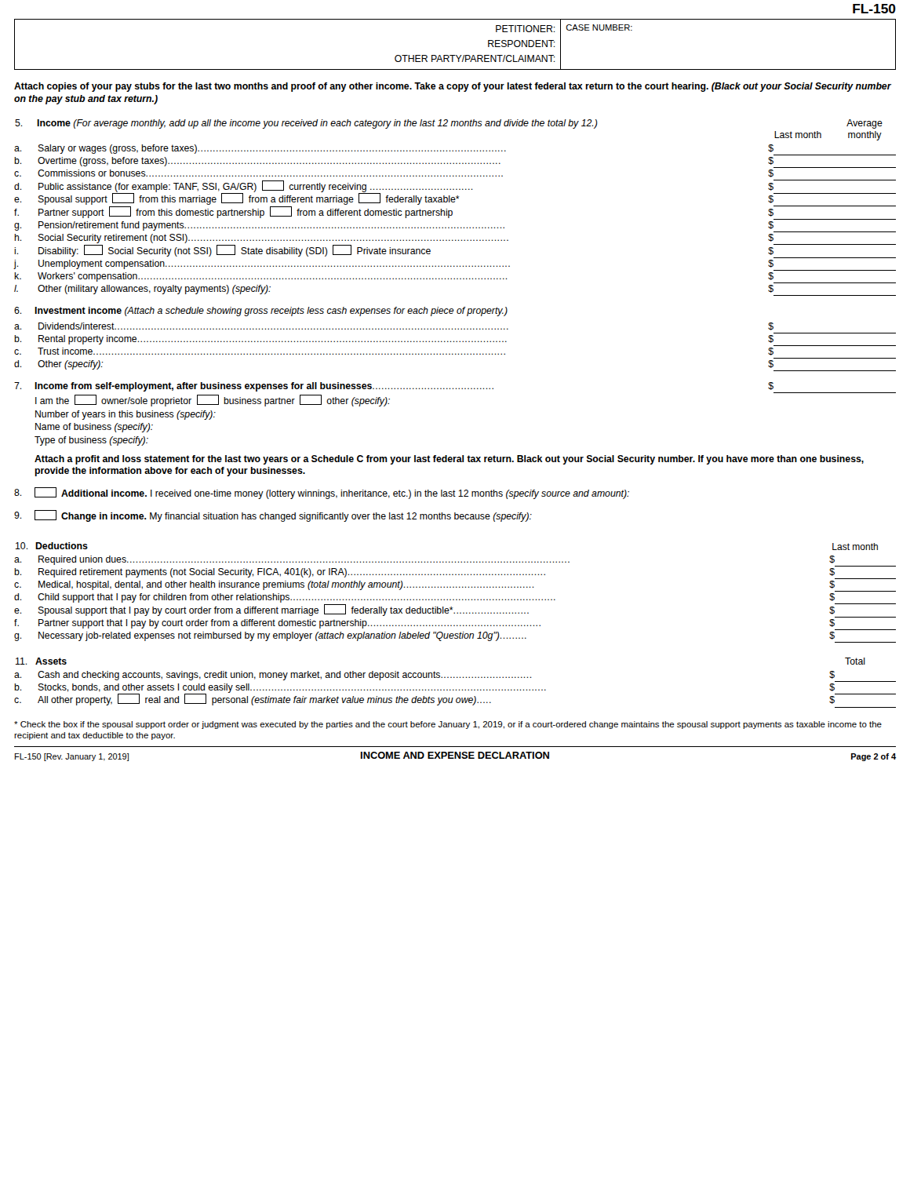FL-150
| PETITIONER: RESPONDENT: OTHER PARTY/PARENT/CLAIMANT: | CASE NUMBER: |
Attach copies of your pay stubs for the last two months and proof of any other income. Take a copy of your latest federal tax return to the court hearing. (Black out your Social Security number on the pay stub and tax return.)
| 5. | Income (For average monthly, add up all the income you received in each category in the last 12 months and divide the total by 12.) | Average Last month monthly |
| a. | Salary or wages (gross, before taxes) ..................................................................................................... | $ | | |
| b. | Overtime (gross, before taxes) ............................................................................................................. | $ | | |
| c. | Commissions or bonuses ..................................................................................................................... | $ | | |
| d. | Public assistance (for example: TANF, SSI, GA/GR) currently receiving .................................. | $ | | |
| e. | Spousal support from this marriage from a different marriage federally taxable* | $ | | |
| f. | Partner support from this domestic partnership from a different domestic partnership | $ | | |
| g. | Pension/retirement fund payments ......................................................................................................... | $ | | |
| h. | Social Security retirement (not SSI) ......................................................................................................... | $ | | |
| i. | Disability: Social Security (not SSI) State disability (SDI) Private insurance | $ | | |
| j. | Unemployment compensation ................................................................................................................. | $ | | |
| k. | Workers' compensation ......................................................................................................................... | $ | | |
| l. | Other (military allowances, royalty payments) (specify): | $ | | |
6.
Investment income (Attach a schedule showing gross receipts less cash expenses for each piece of property.)
| a. | Dividends/interest ................................................................................................................................. | $ | | |
| b. | Rental property income ......................................................................................................................... | $ | | |
| c. | Trust income ....................................................................................................................................... | $ | | |
| d. | Other (specify): | $ | | |
| 7. | Income from self-employment, after business expenses for all businesses ........................................ | $ | | |
I am the owner/sole proprietor business partner other (specify):
Number of years in this business (specify):
Name of business (specify):
Type of business (specify):
Attach a profit and loss statement for the last two years or a Schedule C from your last federal tax return. Black out your Social Security number. If you have more than one business, provide the information above for each of your businesses.
8.
Additional income. I received one-time money (lottery winnings, inheritance, etc.) in the last 12 months (specify source and amount):
9.
Change in income. My financial situation has changed significantly over the last 12 months because (specify):
| 10. Deductions | Last month |
| a. | Required union dues ................................................................................................................................................. | $ | |
| b. | Required retirement payments (not Social Security, FICA, 401(k), or IRA) ................................................................. | $ | |
| c. | Medical, hospital, dental, and other health insurance premiums (total monthly amount) ........................................... | $ | |
| d. | Child support that I pay for children from other relationships ....................................................................................... | $ | |
| e. | Spousal support that I pay by court order from a different marriage federally tax deductible* ......................... | $ | |
| f. | Partner support that I pay by court order from a different domestic partnership ......................................................... | $ | |
| g. | Necessary job-related expenses not reimbursed by my employer (attach explanation labeled "Question 10g") ......... | $ | |
| 11. Assets | Total |
| a. | Cash and checking accounts, savings, credit union, money market, and other deposit accounts .............................. | $ | |
| b. | Stocks, bonds, and other assets I could easily sell ................................................................................................. | $ | |
| c. | All other property, real and personal (estimate fair market value minus the debts you owe) ..... | $ | |
* Check the box if the spousal support order or judgment was executed by the parties and the court before January 1, 2019, or if a court-ordered change maintains the spousal support payments as taxable income to the recipient and tax deductible to the payor.
| FL-150 [Rev. January 1, 2019] | INCOME AND EXPENSE DECLARATION | Page 2 of 4 |